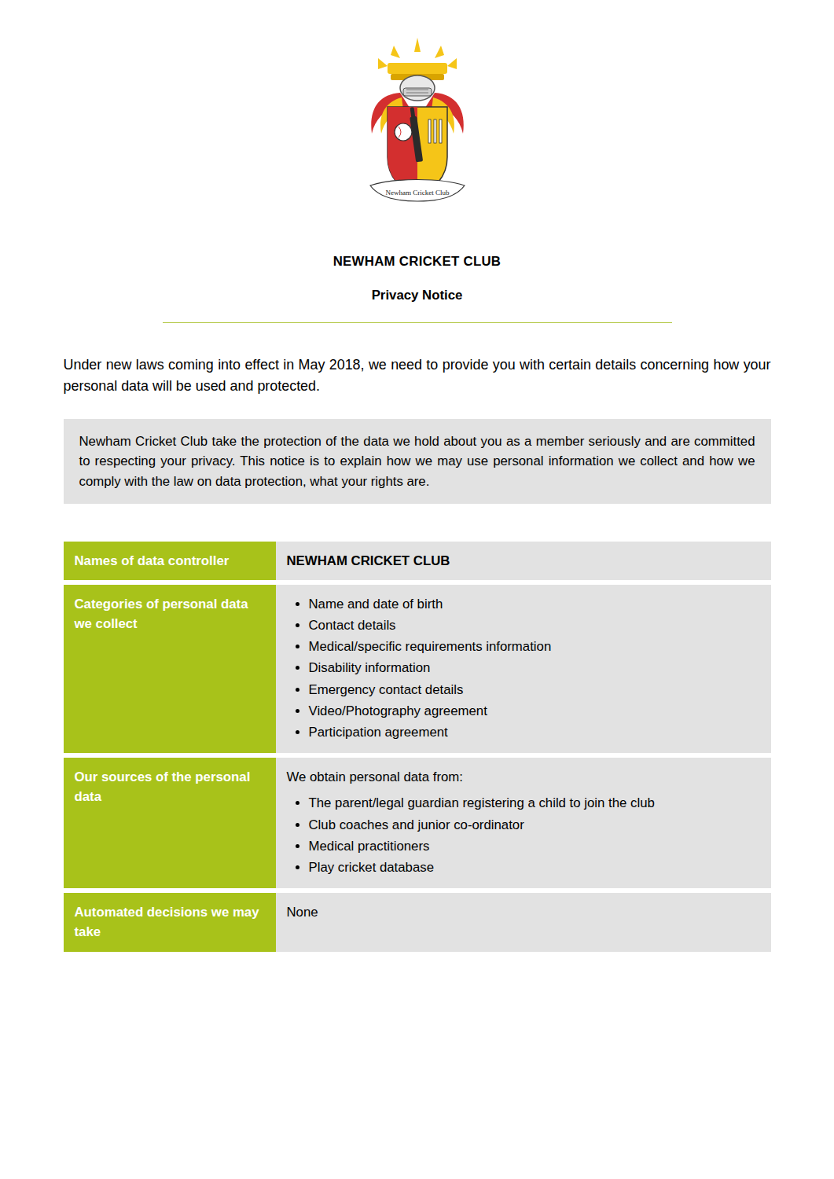Newham Cricket Club
NEWHAM CRICKET CLUB
Privacy Notice
Under new laws coming into effect in May 2018, we need to provide you with certain details concerning how your personal data will be used and protected.
Newham Cricket Club take the protection of the data we hold about you as a member seriously and are committed to respecting your privacy. This notice is to explain how we may use personal information we collect and how we comply with the law on data protection, what your rights are.
| Names of data controller | NEWHAM CRICKET CLUB |
| Categories of personal data we collect | Name and date of birth Contact details Medical/specific requirements information Disability information Emergency contact details Video/Photography agreement Participation agreement |
| Our sources of the personal data | We obtain personal data from: The parent/legal guardian registering a child to join the club Club coaches and junior co-ordinator Medical practitioners Play cricket database |
| Automated decisions we may take | None |